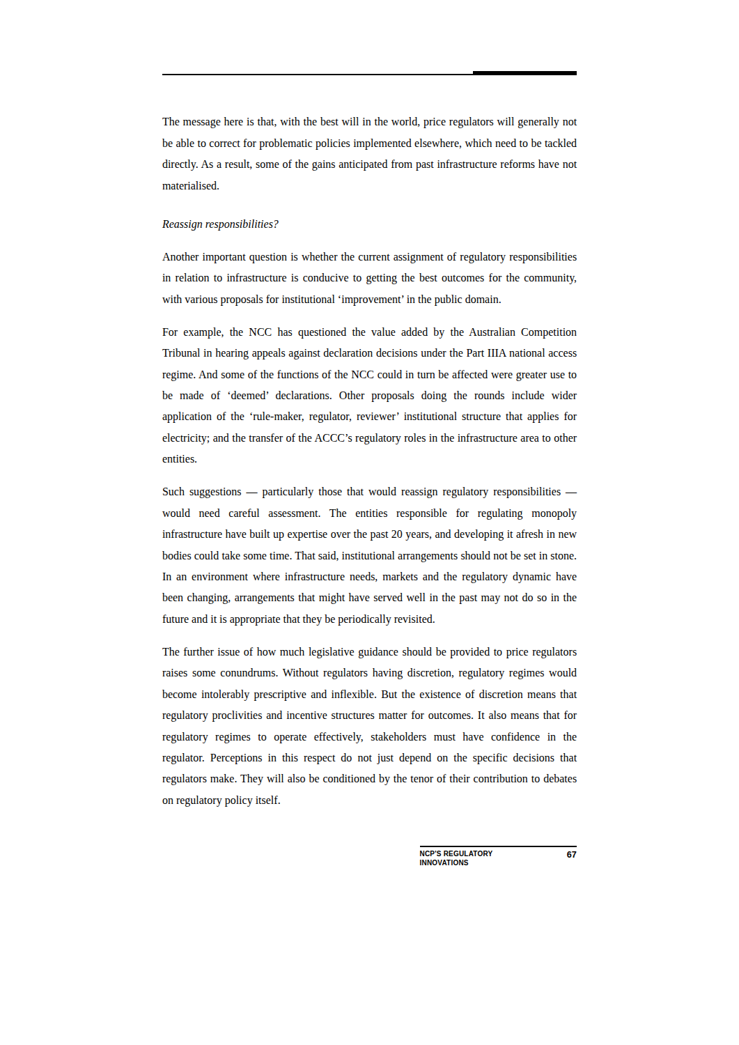The message here is that, with the best will in the world, price regulators will generally not be able to correct for problematic policies implemented elsewhere, which need to be tackled directly. As a result, some of the gains anticipated from past infrastructure reforms have not materialised.
Reassign responsibilities?
Another important question is whether the current assignment of regulatory responsibilities in relation to infrastructure is conducive to getting the best outcomes for the community, with various proposals for institutional ‘improvement’ in the public domain.
For example, the NCC has questioned the value added by the Australian Competition Tribunal in hearing appeals against declaration decisions under the Part IIIA national access regime. And some of the functions of the NCC could in turn be affected were greater use to be made of ‘deemed’ declarations. Other proposals doing the rounds include wider application of the ‘rule-maker, regulator, reviewer’ institutional structure that applies for electricity; and the transfer of the ACCC’s regulatory roles in the infrastructure area to other entities.
Such suggestions — particularly those that would reassign regulatory responsibilities — would need careful assessment. The entities responsible for regulating monopoly infrastructure have built up expertise over the past 20 years, and developing it afresh in new bodies could take some time. That said, institutional arrangements should not be set in stone. In an environment where infrastructure needs, markets and the regulatory dynamic have been changing, arrangements that might have served well in the past may not do so in the future and it is appropriate that they be periodically revisited.
The further issue of how much legislative guidance should be provided to price regulators raises some conundrums. Without regulators having discretion, regulatory regimes would become intolerably prescriptive and inflexible. But the existence of discretion means that regulatory proclivities and incentive structures matter for outcomes. It also means that for regulatory regimes to operate effectively, stakeholders must have confidence in the regulator. Perceptions in this respect do not just depend on the specific decisions that regulators make. They will also be conditioned by the tenor of their contribution to debates on regulatory policy itself.
NCP'S REGULATORY
INNOVATIONS 67